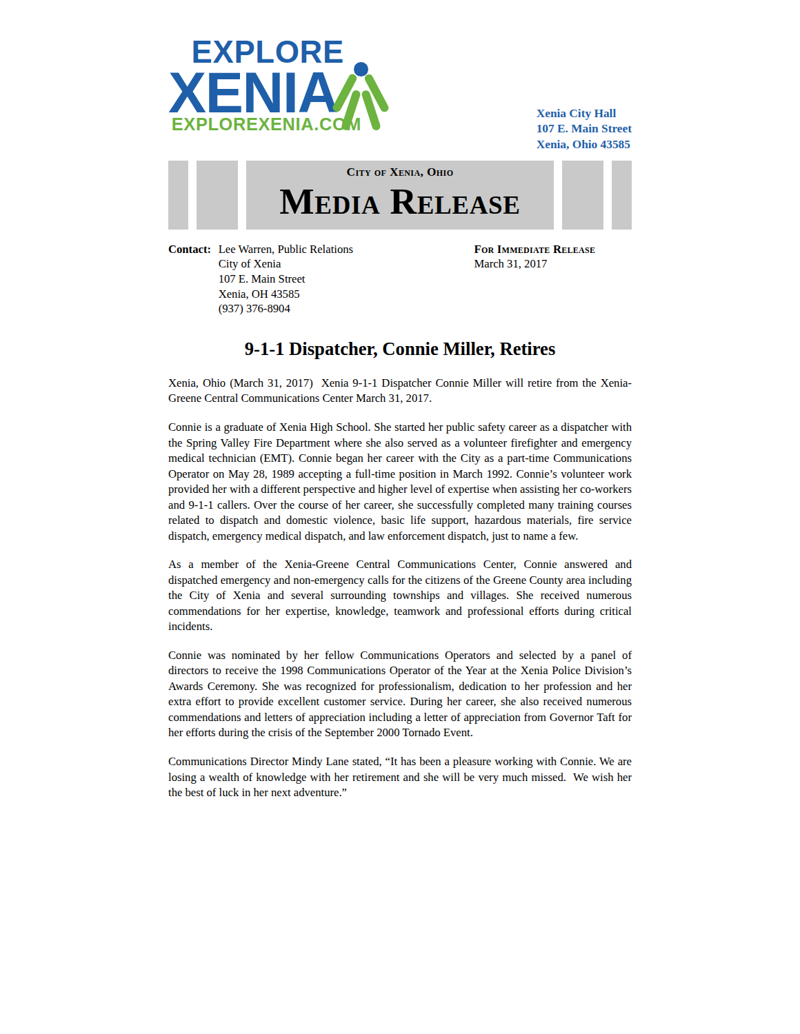EXPLORE
XENIA
EXPLOREXENIA.COM
Xenia City Hall
107 E. Main Street
Xenia, Ohio 43585
City of Xenia, Ohio
Media Release
Contact:
Lee Warren, Public Relations
City of Xenia
107 E. Main Street
Xenia, OH 43585
(937) 376-8904
For Immediate Release
March 31, 2017
9-1-1 Dispatcher, Connie Miller, Retires
Xenia, Ohio (March 31, 2017) Xenia 9-1-1 Dispatcher Connie Miller will retire from the Xenia-Greene Central Communications Center March 31, 2017.
Connie is a graduate of Xenia High School. She started her public safety career as a dispatcher with the Spring Valley Fire Department where she also served as a volunteer firefighter and emergency medical technician (EMT). Connie began her career with the City as a part-time Communications Operator on May 28, 1989 accepting a full-time position in March 1992. Connie’s volunteer work provided her with a different perspective and higher level of expertise when assisting her co-workers and 9-1-1 callers. Over the course of her career, she successfully completed many training courses related to dispatch and domestic violence, basic life support, hazardous materials, fire service dispatch, emergency medical dispatch, and law enforcement dispatch, just to name a few.
As a member of the Xenia-Greene Central Communications Center, Connie answered and dispatched emergency and non-emergency calls for the citizens of the Greene County area including the City of Xenia and several surrounding townships and villages. She received numerous commendations for her expertise, knowledge, teamwork and professional efforts during critical incidents.
Connie was nominated by her fellow Communications Operators and selected by a panel of directors to receive the 1998 Communications Operator of the Year at the Xenia Police Division’s Awards Ceremony. She was recognized for professionalism, dedication to her profession and her extra effort to provide excellent customer service. During her career, she also received numerous commendations and letters of appreciation including a letter of appreciation from Governor Taft for her efforts during the crisis of the September 2000 Tornado Event.
Communications Director Mindy Lane stated, “It has been a pleasure working with Connie. We are losing a wealth of knowledge with her retirement and she will be very much missed. We wish her the best of luck in her next adventure.”